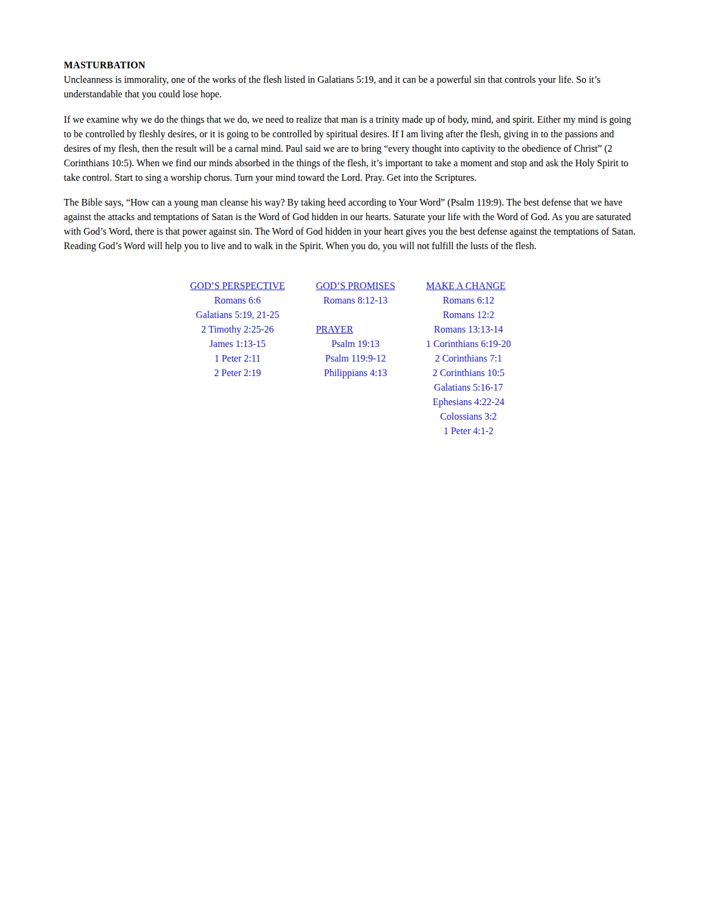MASTURBATION
Uncleanness is immorality, one of the works of the flesh listed in Galatians 5:19, and it can be a powerful sin that controls your life. So it’s understandable that you could lose hope.
If we examine why we do the things that we do, we need to realize that man is a trinity made up of body, mind, and spirit. Either my mind is going to be controlled by fleshly desires, or it is going to be controlled by spiritual desires. If I am living after the flesh, giving in to the passions and desires of my flesh, then the result will be a carnal mind. Paul said we are to bring “every thought into captivity to the obedience of Christ” (2 Corinthians 10:5). When we find our minds absorbed in the things of the flesh, it’s important to take a moment and stop and ask the Holy Spirit to take control. Start to sing a worship chorus. Turn your mind toward the Lord. Pray. Get into the Scriptures.
The Bible says, “How can a young man cleanse his way? By taking heed according to Your Word” (Psalm 119:9). The best defense that we have against the attacks and temptations of Satan is the Word of God hidden in our hearts. Saturate your life with the Word of God. As you are saturated with God’s Word, there is that power against sin. The Word of God hidden in your heart gives you the best defense against the temptations of Satan. Reading God’s Word will help you to live and to walk in the Spirit. When you do, you will not fulfill the lusts of the flesh.
GOD’S PERSPECTIVE
Romans 6:6
Galatians 5:19, 21-25
2 Timothy 2:25-26
James 1:13-15
1 Peter 2:11
2 Peter 2:19
GOD’S PROMISES
Romans 8:12-13
PRAYER
Psalm 19:13
Psalm 119:9-12
Philippians 4:13
MAKE A CHANGE
Romans 6:12
Romans 12:2
Romans 13:13-14
1 Corinthians 6:19-20
2 Corinthians 7:1
2 Corinthians 10:5
Galatians 5:16-17
Ephesians 4:22-24
Colossians 3:2
1 Peter 4:1-2